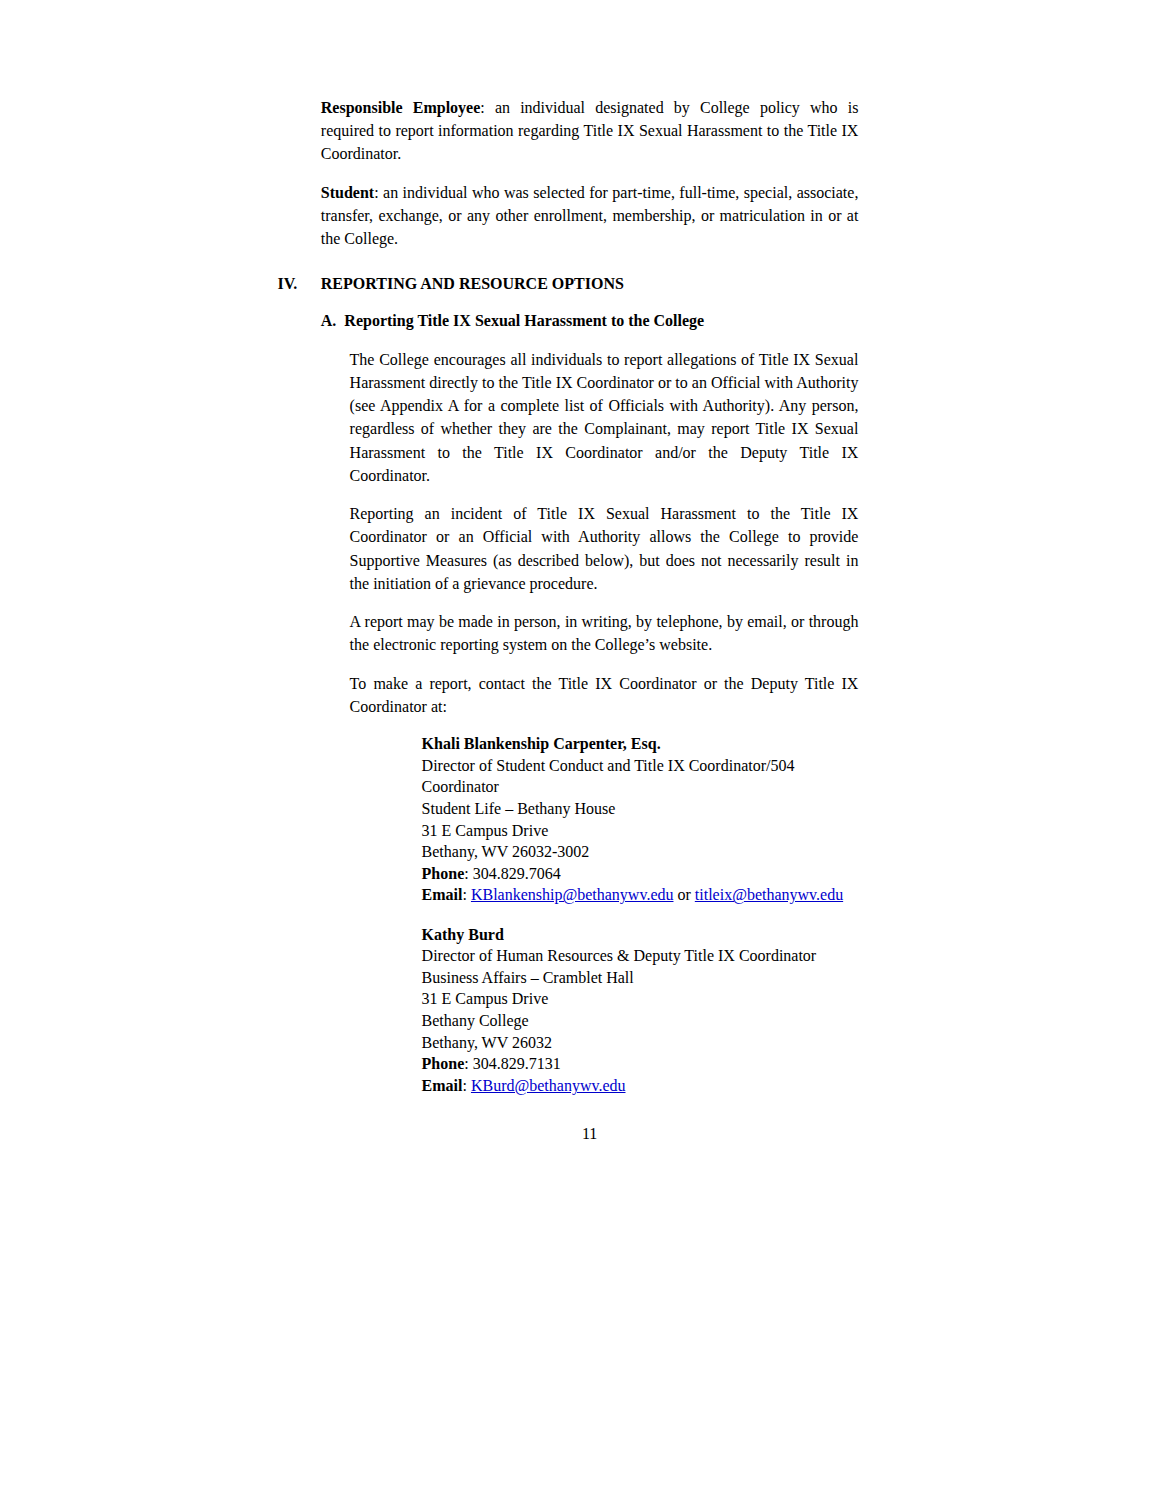Responsible Employee: an individual designated by College policy who is required to report information regarding Title IX Sexual Harassment to the Title IX Coordinator.
Student: an individual who was selected for part-time, full-time, special, associate, transfer, exchange, or any other enrollment, membership, or matriculation in or at the College.
IV. REPORTING AND RESOURCE OPTIONS
A. Reporting Title IX Sexual Harassment to the College
The College encourages all individuals to report allegations of Title IX Sexual Harassment directly to the Title IX Coordinator or to an Official with Authority (see Appendix A for a complete list of Officials with Authority). Any person, regardless of whether they are the Complainant, may report Title IX Sexual Harassment to the Title IX Coordinator and/or the Deputy Title IX Coordinator.
Reporting an incident of Title IX Sexual Harassment to the Title IX Coordinator or an Official with Authority allows the College to provide Supportive Measures (as described below), but does not necessarily result in the initiation of a grievance procedure.
A report may be made in person, in writing, by telephone, by email, or through the electronic reporting system on the College’s website.
To make a report, contact the Title IX Coordinator or the Deputy Title IX Coordinator at:
Khali Blankenship Carpenter, Esq.
Director of Student Conduct and Title IX Coordinator/504 Coordinator
Student Life – Bethany House
31 E Campus Drive
Bethany, WV 26032-3002
Phone: 304.829.7064
Email: KBlankenship@bethanywv.edu or titleix@bethanywv.edu
Kathy Burd
Director of Human Resources & Deputy Title IX Coordinator
Business Affairs – Cramblet Hall
31 E Campus Drive
Bethany College
Bethany, WV 26032
Phone: 304.829.7131
Email: KBurd@bethanywv.edu
11